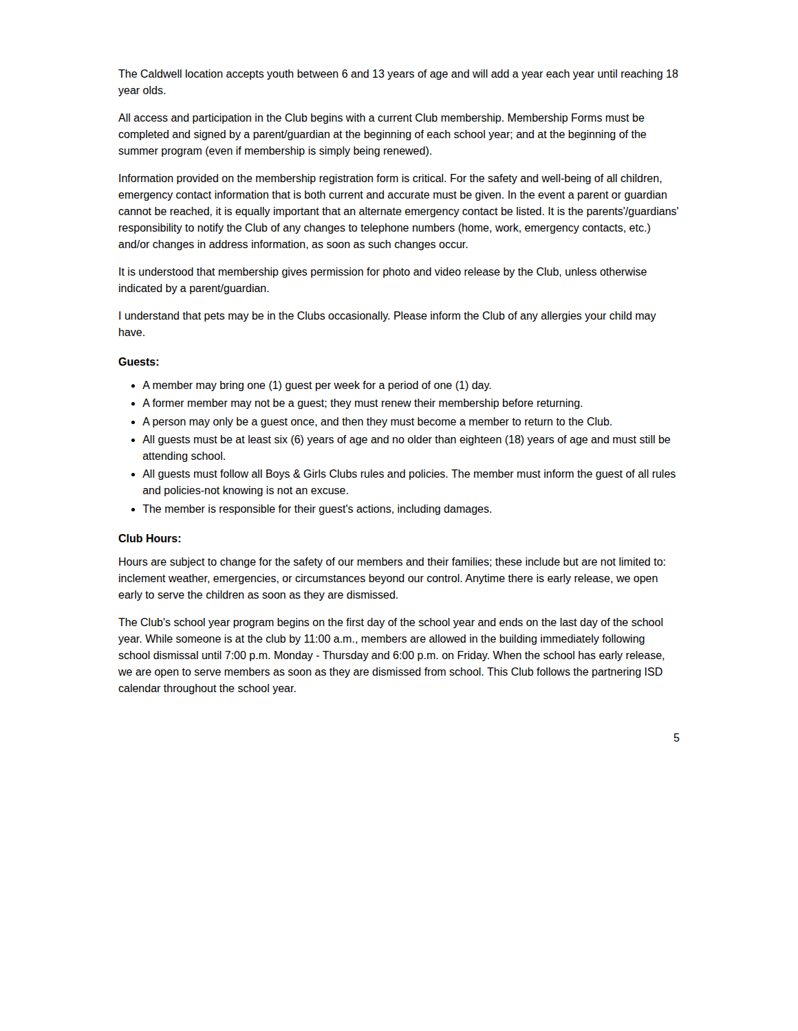The Caldwell location accepts youth between 6 and 13 years of age and will add a year each year until reaching 18 year olds.
All access and participation in the Club begins with a current Club membership. Membership Forms must be completed and signed by a parent/guardian at the beginning of each school year; and at the beginning of the summer program (even if membership is simply being renewed).
Information provided on the membership registration form is critical. For the safety and well-being of all children, emergency contact information that is both current and accurate must be given. In the event a parent or guardian cannot be reached, it is equally important that an alternate emergency contact be listed. It is the parents'/guardians' responsibility to notify the Club of any changes to telephone numbers (home, work, emergency contacts, etc.) and/or changes in address information, as soon as such changes occur.
It is understood that membership gives permission for photo and video release by the Club, unless otherwise indicated by a parent/guardian.
I understand that pets may be in the Clubs occasionally. Please inform the Club of any allergies your child may have.
Guests:
A member may bring one (1) guest per week for a period of one (1) day.
A former member may not be a guest; they must renew their membership before returning.
A person may only be a guest once, and then they must become a member to return to the Club.
All guests must be at least six (6) years of age and no older than eighteen (18) years of age and must still be attending school.
All guests must follow all Boys & Girls Clubs rules and policies. The member must inform the guest of all rules and policies-not knowing is not an excuse.
The member is responsible for their guest's actions, including damages.
Club Hours:
Hours are subject to change for the safety of our members and their families; these include but are not limited to: inclement weather, emergencies, or circumstances beyond our control. Anytime there is early release, we open early to serve the children as soon as they are dismissed.
The Club's school year program begins on the first day of the school year and ends on the last day of the school year. While someone is at the club by 11:00 a.m., members are allowed in the building immediately following school dismissal until 7:00 p.m. Monday - Thursday and 6:00 p.m. on Friday. When the school has early release, we are open to serve members as soon as they are dismissed from school. This Club follows the partnering ISD calendar throughout the school year.
5